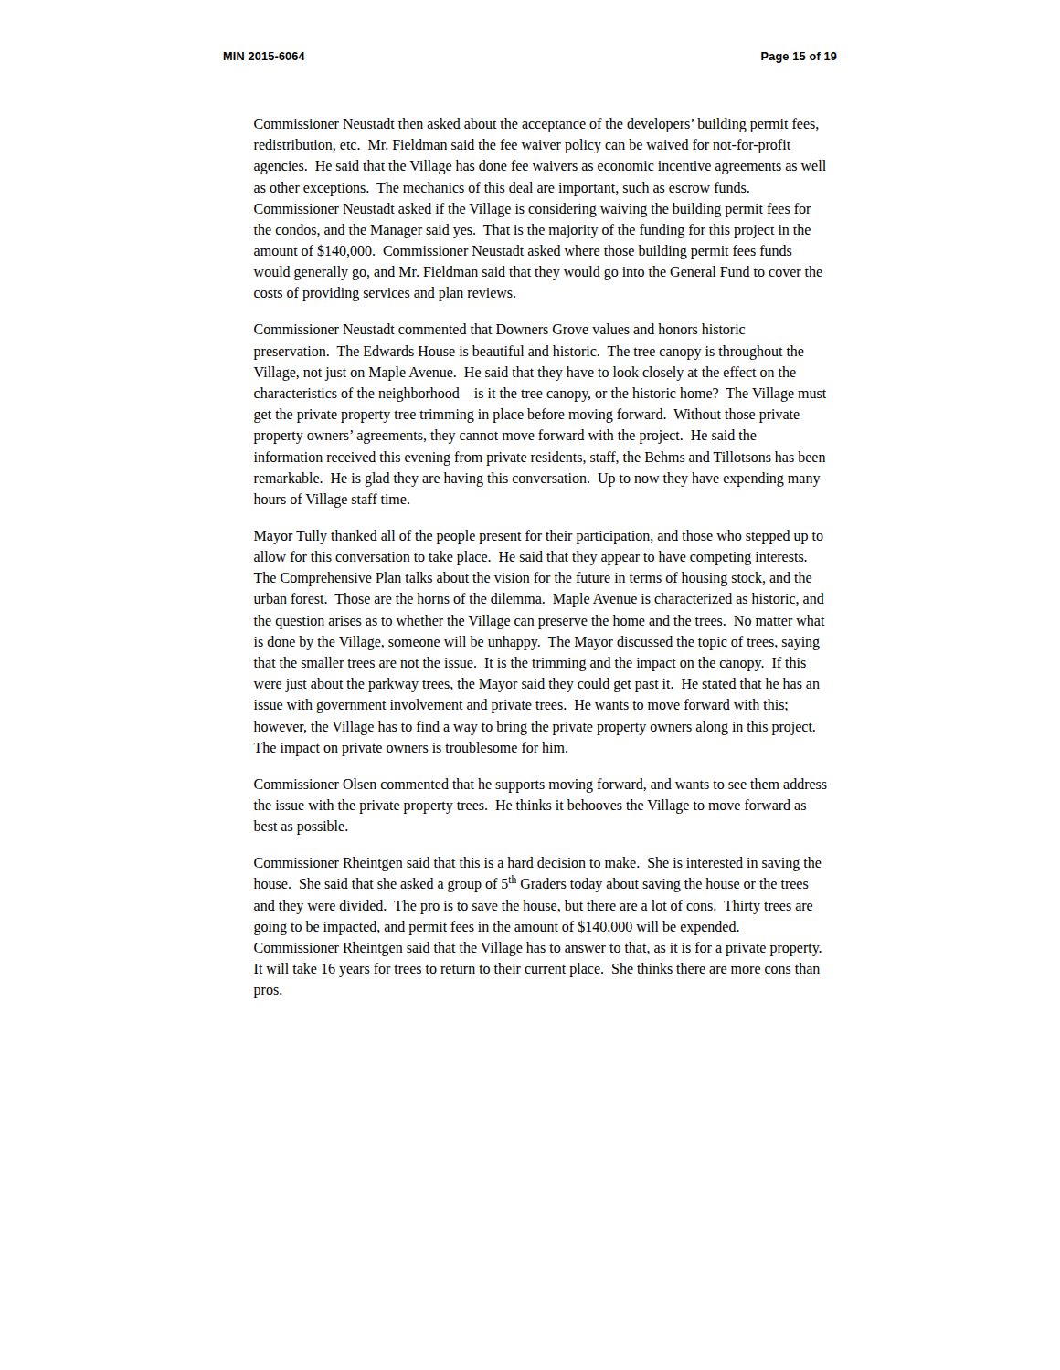MIN 2015-6064 Page 15 of 19
Commissioner Neustadt then asked about the acceptance of the developers’ building permit fees, redistribution, etc. Mr. Fieldman said the fee waiver policy can be waived for not-for-profit agencies. He said that the Village has done fee waivers as economic incentive agreements as well as other exceptions. The mechanics of this deal are important, such as escrow funds. Commissioner Neustadt asked if the Village is considering waiving the building permit fees for the condos, and the Manager said yes. That is the majority of the funding for this project in the amount of $140,000. Commissioner Neustadt asked where those building permit fees funds would generally go, and Mr. Fieldman said that they would go into the General Fund to cover the costs of providing services and plan reviews.
Commissioner Neustadt commented that Downers Grove values and honors historic preservation. The Edwards House is beautiful and historic. The tree canopy is throughout the Village, not just on Maple Avenue. He said that they have to look closely at the effect on the characteristics of the neighborhood—is it the tree canopy, or the historic home? The Village must get the private property tree trimming in place before moving forward. Without those private property owners’ agreements, they cannot move forward with the project. He said the information received this evening from private residents, staff, the Behms and Tillotsons has been remarkable. He is glad they are having this conversation. Up to now they have expending many hours of Village staff time.
Mayor Tully thanked all of the people present for their participation, and those who stepped up to allow for this conversation to take place. He said that they appear to have competing interests. The Comprehensive Plan talks about the vision for the future in terms of housing stock, and the urban forest. Those are the horns of the dilemma. Maple Avenue is characterized as historic, and the question arises as to whether the Village can preserve the home and the trees. No matter what is done by the Village, someone will be unhappy. The Mayor discussed the topic of trees, saying that the smaller trees are not the issue. It is the trimming and the impact on the canopy. If this were just about the parkway trees, the Mayor said they could get past it. He stated that he has an issue with government involvement and private trees. He wants to move forward with this; however, the Village has to find a way to bring the private property owners along in this project. The impact on private owners is troublesome for him.
Commissioner Olsen commented that he supports moving forward, and wants to see them address the issue with the private property trees. He thinks it behooves the Village to move forward as best as possible.
Commissioner Rheintgen said that this is a hard decision to make. She is interested in saving the house. She said that she asked a group of 5th Graders today about saving the house or the trees and they were divided. The pro is to save the house, but there are a lot of cons. Thirty trees are going to be impacted, and permit fees in the amount of $140,000 will be expended. Commissioner Rheintgen said that the Village has to answer to that, as it is for a private property. It will take 16 years for trees to return to their current place. She thinks there are more cons than pros.